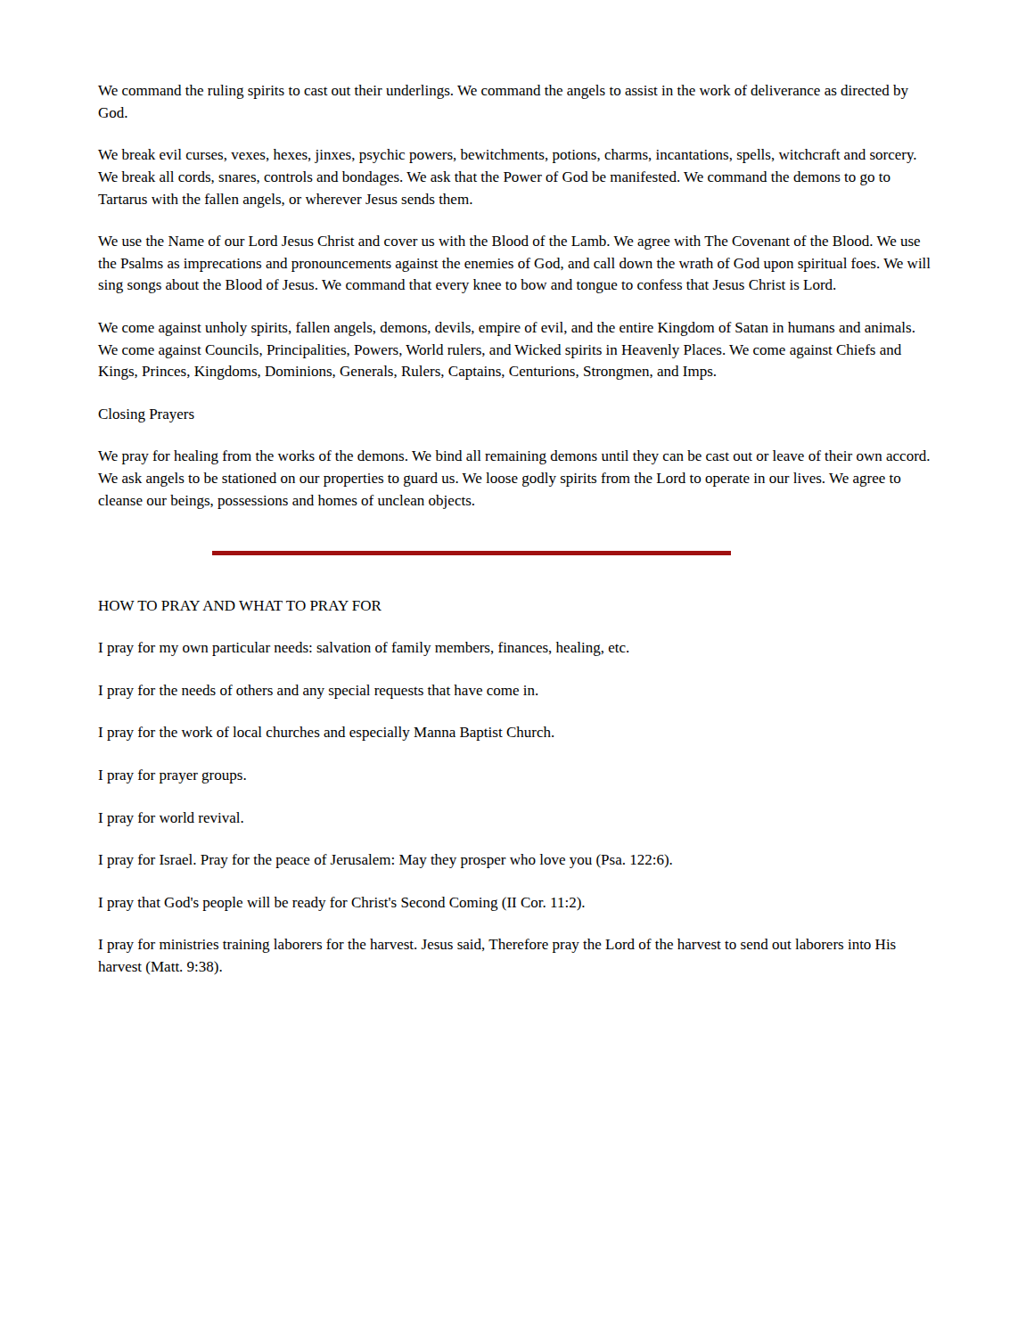We command the ruling spirits to cast out their underlings. We command the angels to assist in the work of deliverance as directed by God.
We break evil curses, vexes, hexes, jinxes, psychic powers, bewitchments, potions, charms, incantations, spells, witchcraft and sorcery. We break all cords, snares, controls and bondages. We ask that the Power of God be manifested. We command the demons to go to Tartarus with the fallen angels, or wherever Jesus sends them.
We use the Name of our Lord Jesus Christ and cover us with the Blood of the Lamb. We agree with The Covenant of the Blood. We use the Psalms as imprecations and pronouncements against the enemies of God, and call down the wrath of God upon spiritual foes. We will sing songs about the Blood of Jesus. We command that every knee to bow and tongue to confess that Jesus Christ is Lord.
We come against unholy spirits, fallen angels, demons, devils, empire of evil, and the entire Kingdom of Satan in humans and animals. We come against Councils, Principalities, Powers, World rulers, and Wicked spirits in Heavenly Places. We come against Chiefs and Kings, Princes, Kingdoms, Dominions, Generals, Rulers, Captains, Centurions, Strongmen, and Imps.
Closing Prayers
We pray for healing from the works of the demons. We bind all remaining demons until they can be cast out or leave of their own accord. We ask angels to be stationed on our properties to guard us. We loose godly spirits from the Lord to operate in our lives. We agree to cleanse our beings, possessions and homes of unclean objects.
HOW TO PRAY AND WHAT TO PRAY FOR
I pray for my own particular needs: salvation of family members, finances, healing, etc.
I pray for the needs of others and any special requests that have come in.
I pray for the work of local churches and especially Manna Baptist Church.
I pray for prayer groups.
I pray for world revival.
I pray for Israel. Pray for the peace of Jerusalem: May they prosper who love you (Psa. 122:6).
I pray that God's people will be ready for Christ's Second Coming (II Cor. 11:2).
I pray for ministries training laborers for the harvest. Jesus said, Therefore pray the Lord of the harvest to send out laborers into His harvest (Matt. 9:38).